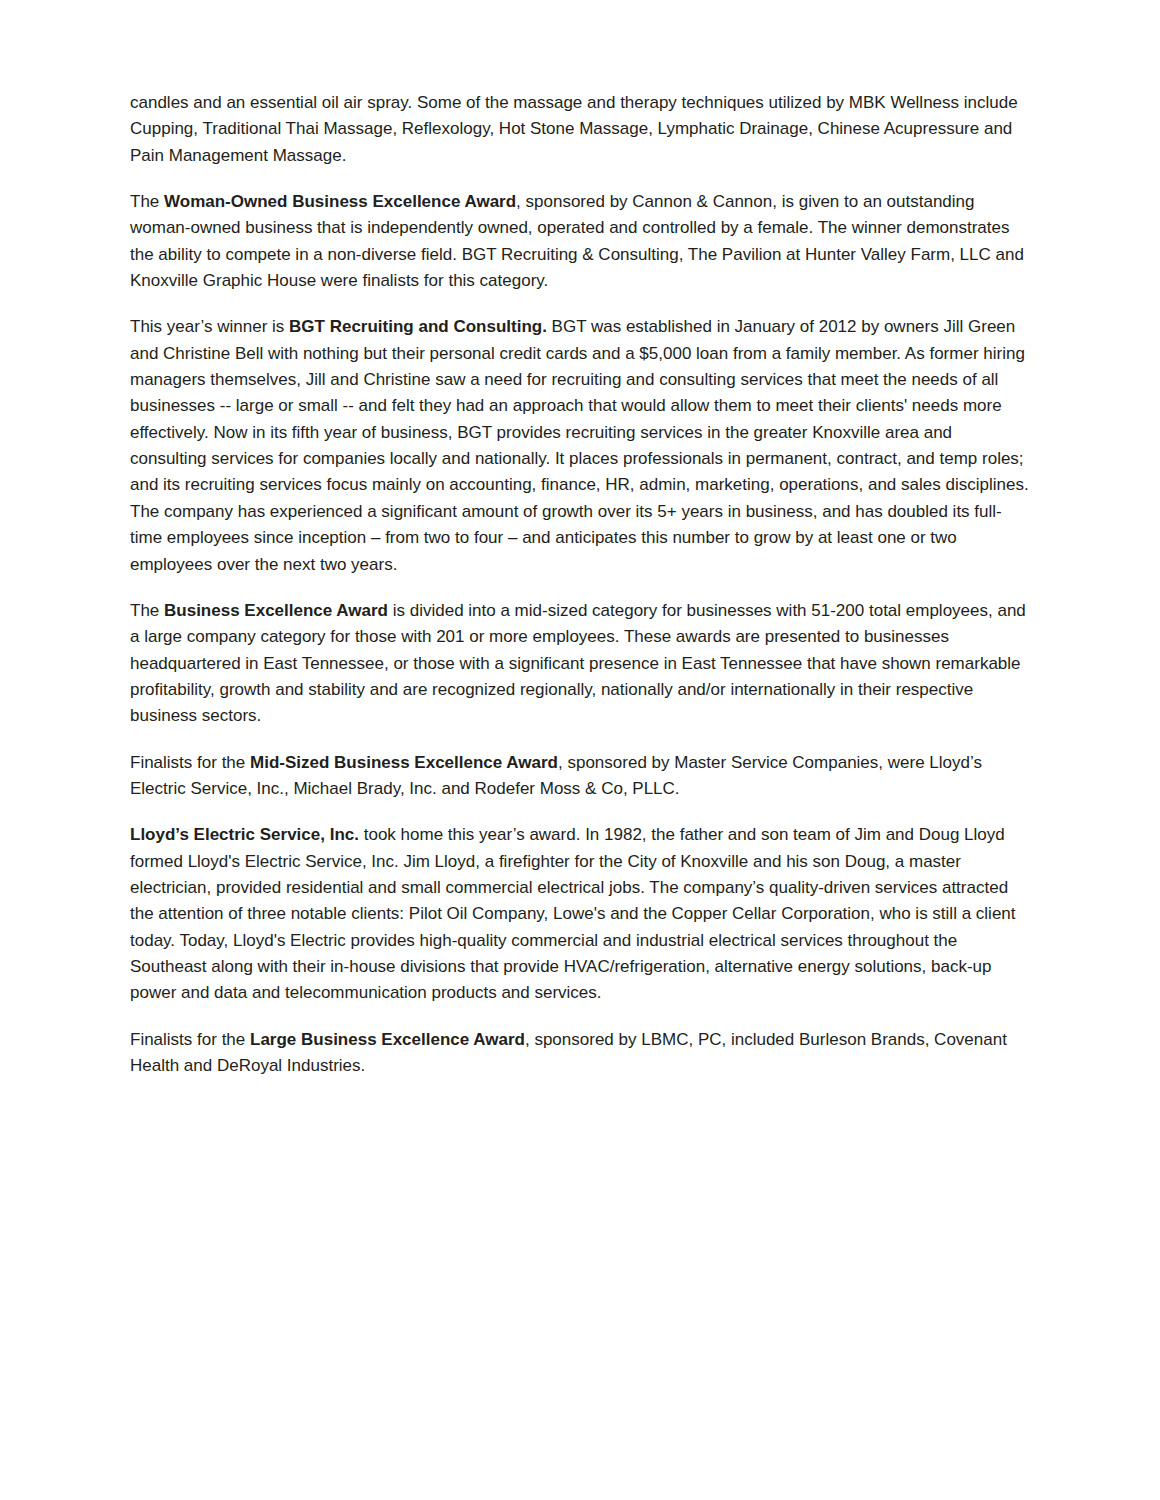candles and an essential oil air spray. Some of the massage and therapy techniques utilized by MBK Wellness include Cupping, Traditional Thai Massage, Reflexology, Hot Stone Massage, Lymphatic Drainage, Chinese Acupressure and Pain Management Massage.
The Woman-Owned Business Excellence Award, sponsored by Cannon & Cannon, is given to an outstanding woman-owned business that is independently owned, operated and controlled by a female. The winner demonstrates the ability to compete in a non-diverse field. BGT Recruiting & Consulting, The Pavilion at Hunter Valley Farm, LLC and Knoxville Graphic House were finalists for this category.
This year’s winner is BGT Recruiting and Consulting. BGT was established in January of 2012 by owners Jill Green and Christine Bell with nothing but their personal credit cards and a $5,000 loan from a family member. As former hiring managers themselves, Jill and Christine saw a need for recruiting and consulting services that meet the needs of all businesses -- large or small -- and felt they had an approach that would allow them to meet their clients' needs more effectively. Now in its fifth year of business, BGT provides recruiting services in the greater Knoxville area and consulting services for companies locally and nationally. It places professionals in permanent, contract, and temp roles; and its recruiting services focus mainly on accounting, finance, HR, admin, marketing, operations, and sales disciplines. The company has experienced a significant amount of growth over its 5+ years in business, and has doubled its full-time employees since inception – from two to four – and anticipates this number to grow by at least one or two employees over the next two years.
The Business Excellence Award is divided into a mid-sized category for businesses with 51-200 total employees, and a large company category for those with 201 or more employees. These awards are presented to businesses headquartered in East Tennessee, or those with a significant presence in East Tennessee that have shown remarkable profitability, growth and stability and are recognized regionally, nationally and/or internationally in their respective business sectors.
Finalists for the Mid-Sized Business Excellence Award, sponsored by Master Service Companies, were Lloyd’s Electric Service, Inc., Michael Brady, Inc. and Rodefer Moss & Co, PLLC.
Lloyd’s Electric Service, Inc. took home this year’s award. In 1982, the father and son team of Jim and Doug Lloyd formed Lloyd's Electric Service, Inc. Jim Lloyd, a firefighter for the City of Knoxville and his son Doug, a master electrician, provided residential and small commercial electrical jobs. The company’s quality-driven services attracted the attention of three notable clients: Pilot Oil Company, Lowe's and the Copper Cellar Corporation, who is still a client today. Today, Lloyd's Electric provides high-quality commercial and industrial electrical services throughout the Southeast along with their in-house divisions that provide HVAC/refrigeration, alternative energy solutions, back-up power and data and telecommunication products and services.
Finalists for the Large Business Excellence Award, sponsored by LBMC, PC, included Burleson Brands, Covenant Health and DeRoyal Industries.